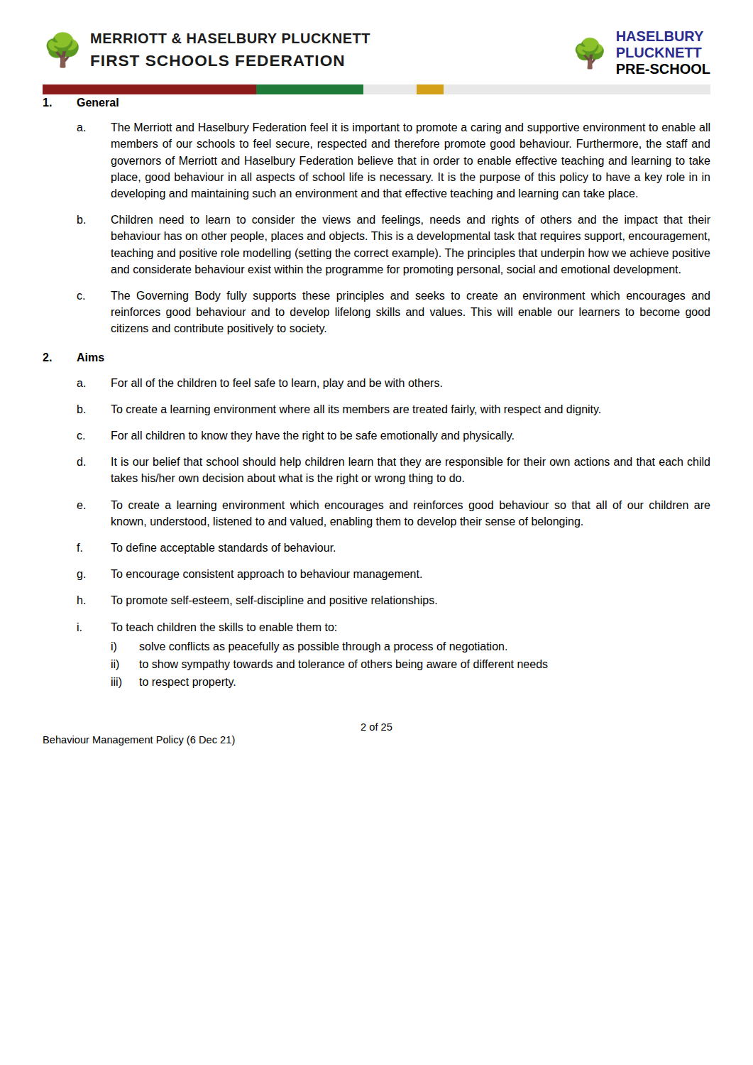🌳
MERRIOTT & HASELBURY PLUCKNETT
FIRST SCHOOLS FEDERATION
🌳
HASELBURY
PLUCKNETT
PRE-SCHOOL
1. General
a. The Merriott and Haselbury Federation feel it is important to promote a caring and supportive environment to enable all members of our schools to feel secure, respected and therefore promote good behaviour. Furthermore, the staff and governors of Merriott and Haselbury Federation believe that in order to enable effective teaching and learning to take place, good behaviour in all aspects of school life is necessary. It is the purpose of this policy to have a key role in in developing and maintaining such an environment and that effective teaching and learning can take place.
b. Children need to learn to consider the views and feelings, needs and rights of others and the impact that their behaviour has on other people, places and objects. This is a developmental task that requires support, encouragement, teaching and positive role modelling (setting the correct example). The principles that underpin how we achieve positive and considerate behaviour exist within the programme for promoting personal, social and emotional development.
c. The Governing Body fully supports these principles and seeks to create an environment which encourages and reinforces good behaviour and to develop lifelong skills and values. This will enable our learners to become good citizens and contribute positively to society.
2. Aims
a. For all of the children to feel safe to learn, play and be with others.
b. To create a learning environment where all its members are treated fairly, with respect and dignity.
c. For all children to know they have the right to be safe emotionally and physically.
d. It is our belief that school should help children learn that they are responsible for their own actions and that each child takes his/her own decision about what is the right or wrong thing to do.
e. To create a learning environment which encourages and reinforces good behaviour so that all of our children are known, understood, listened to and valued, enabling them to develop their sense of belonging.
f. To define acceptable standards of behaviour.
g. To encourage consistent approach to behaviour management.
h. To promote self-esteem, self-discipline and positive relationships.
i. To teach children the skills to enable them to:
i) solve conflicts as peacefully as possible through a process of negotiation.
ii) to show sympathy towards and tolerance of others being aware of different needs
iii) to respect property.
2 of 25
Behaviour Management Policy (6 Dec 21)